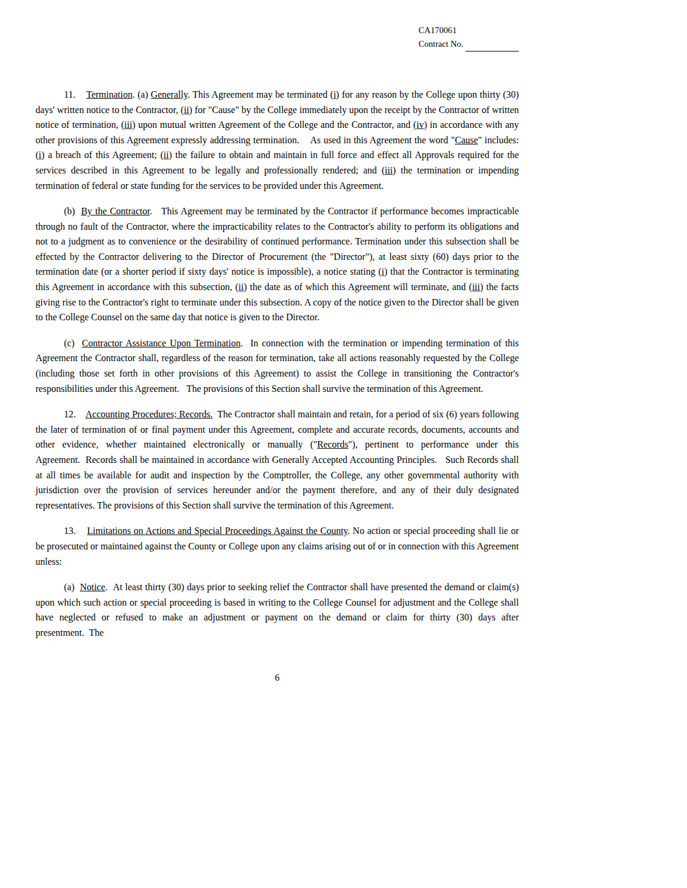CA170061
Contract No.
11. Termination. (a) Generally. This Agreement may be terminated (i) for any reason by the College upon thirty (30) days' written notice to the Contractor, (ii) for "Cause" by the College immediately upon the receipt by the Contractor of written notice of termination, (iii) upon mutual written Agreement of the College and the Contractor, and (iv) in accordance with any other provisions of this Agreement expressly addressing termination. As used in this Agreement the word "Cause" includes: (i) a breach of this Agreement; (ii) the failure to obtain and maintain in full force and effect all Approvals required for the services described in this Agreement to be legally and professionally rendered; and (iii) the termination or impending termination of federal or state funding for the services to be provided under this Agreement.
(b) By the Contractor. This Agreement may be terminated by the Contractor if performance becomes impracticable through no fault of the Contractor, where the impracticability relates to the Contractor's ability to perform its obligations and not to a judgment as to convenience or the desirability of continued performance. Termination under this subsection shall be effected by the Contractor delivering to the Director of Procurement (the "Director"), at least sixty (60) days prior to the termination date (or a shorter period if sixty days' notice is impossible), a notice stating (i) that the Contractor is terminating this Agreement in accordance with this subsection, (ii) the date as of which this Agreement will terminate, and (iii) the facts giving rise to the Contractor's right to terminate under this subsection. A copy of the notice given to the Director shall be given to the College Counsel on the same day that notice is given to the Director.
(c) Contractor Assistance Upon Termination. In connection with the termination or impending termination of this Agreement the Contractor shall, regardless of the reason for termination, take all actions reasonably requested by the College (including those set forth in other provisions of this Agreement) to assist the College in transitioning the Contractor's responsibilities under this Agreement. The provisions of this Section shall survive the termination of this Agreement.
12. Accounting Procedures; Records. The Contractor shall maintain and retain, for a period of six (6) years following the later of termination of or final payment under this Agreement, complete and accurate records, documents, accounts and other evidence, whether maintained electronically or manually ("Records"), pertinent to performance under this Agreement. Records shall be maintained in accordance with Generally Accepted Accounting Principles. Such Records shall at all times be available for audit and inspection by the Comptroller, the College, any other governmental authority with jurisdiction over the provision of services hereunder and/or the payment therefore, and any of their duly designated representatives. The provisions of this Section shall survive the termination of this Agreement.
13. Limitations on Actions and Special Proceedings Against the County. No action or special proceeding shall lie or be prosecuted or maintained against the County or College upon any claims arising out of or in connection with this Agreement unless:
(a) Notice. At least thirty (30) days prior to seeking relief the Contractor shall have presented the demand or claim(s) upon which such action or special proceeding is based in writing to the College Counsel for adjustment and the College shall have neglected or refused to make an adjustment or payment on the demand or claim for thirty (30) days after presentment. The
6